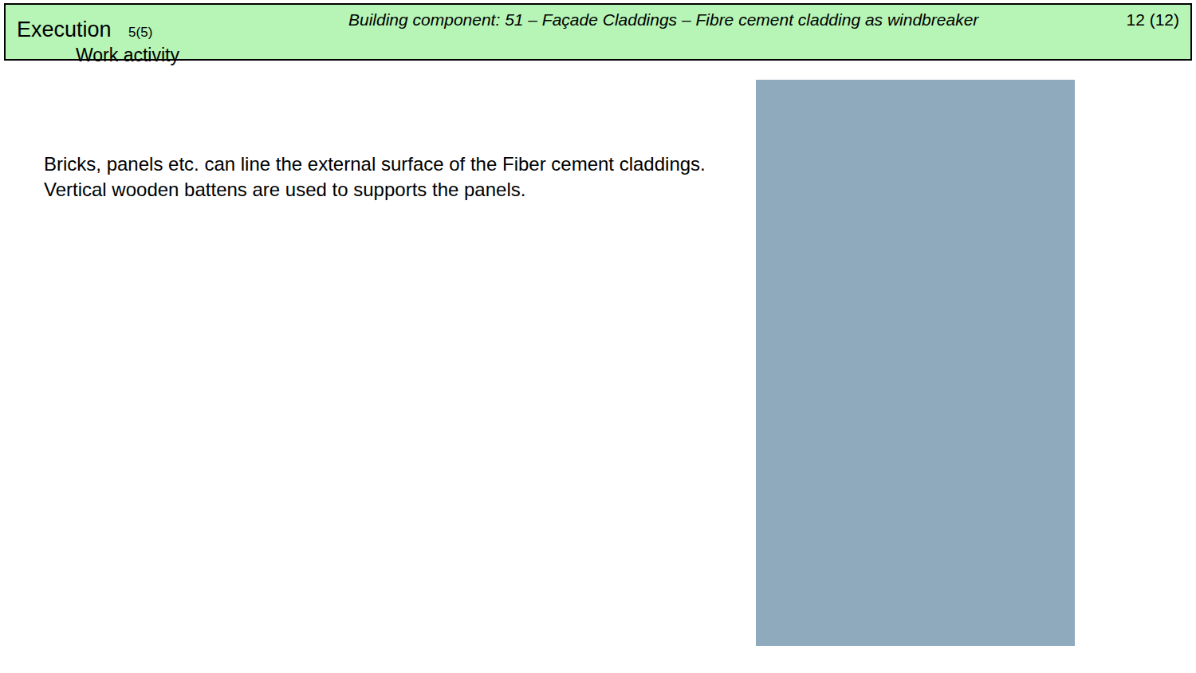Execution 5(5)
Work activity
Building component: 51 – Façade Claddings – Fibre cement cladding as windbreaker
12 (12)
Bricks, panels etc. can line the external surface of the Fiber cement claddings. Vertical wooden battens are used to supports the panels.